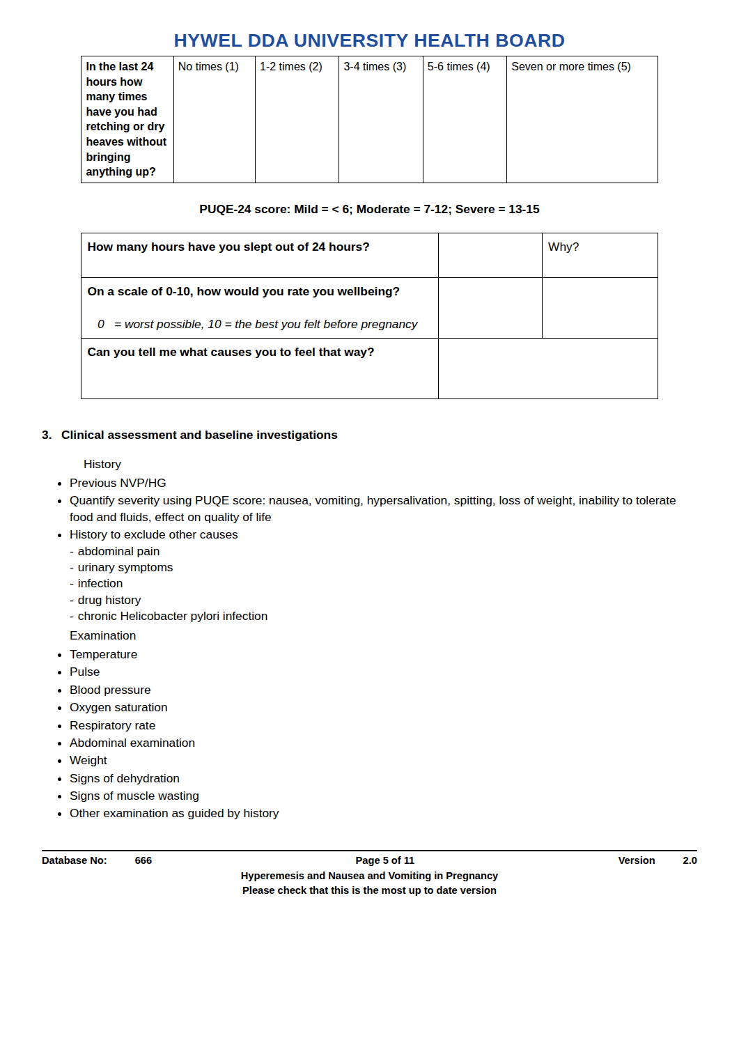HYWEL DDA UNIVERSITY HEALTH BOARD
| In the last 24 hours how many times have you had retching or dry heaves without bringing anything up? | No times (1) | 1-2 times (2) | 3-4 times (3) | 5-6 times (4) | Seven or more times (5) |
PUQE-24 score: Mild = < 6; Moderate = 7-12; Severe = 13-15
| How many hours have you slept out of 24 hours? | | Why? |
| On a scale of 0-10, how would you rate you wellbeing? 0 = worst possible, 10 = the best you felt before pregnancy | | |
| Can you tell me what causes you to feel that way? | |
3. Clinical assessment and baseline investigations
History
Previous NVP/HG
Quantify severity using PUQE score: nausea, vomiting, hypersalivation, spitting, loss of weight, inability to tolerate food and fluids, effect on quality of life
History to exclude other causes
| - | abdominal pain |
| - | urinary symptoms |
| - | infection |
| - | drug history |
| - | chronic Helicobacter pylori infection |
Examination
Temperature
Pulse
Blood pressure
Oxygen saturation
Respiratory rate
Abdominal examination
Weight
Signs of dehydration
Signs of muscle wasting
Other examination as guided by history
Database No:666
Page 5 of 11
Version2.0
Hyperemesis and Nausea and Vomiting in Pregnancy
Please check that this is the most up to date version